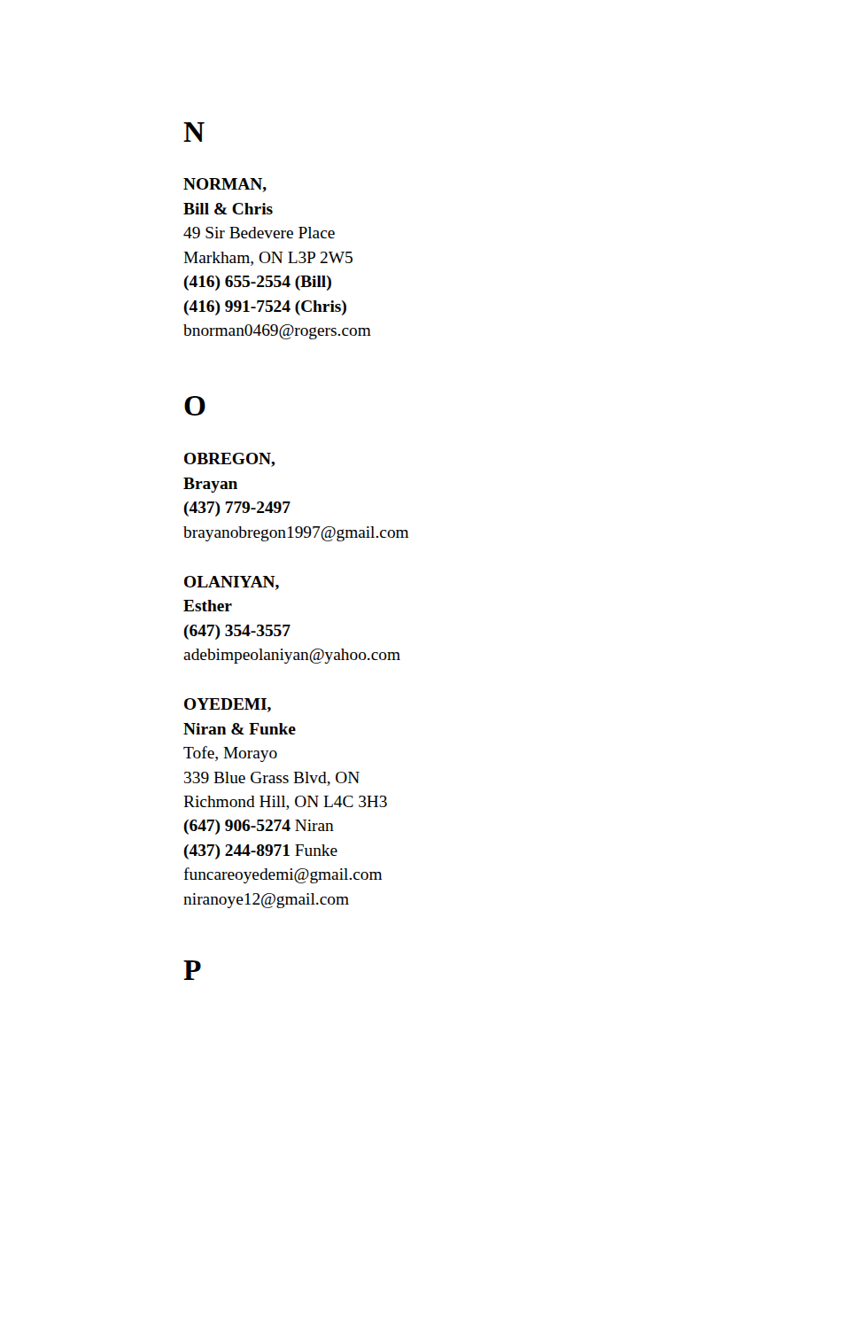N
NORMAN,
Bill & Chris
49 Sir Bedevere Place
Markham, ON L3P 2W5
(416) 655-2554 (Bill)
(416) 991-7524 (Chris)
bnorman0469@rogers.com
O
OBREGON,
Brayan
(437) 779-2497
brayanobregon1997@gmail.com
OLANIYAN,
Esther
(647) 354-3557
adebimpeolaniyan@yahoo.com
OYEDEMI,
Niran & Funke
Tofe, Morayo
339 Blue Grass Blvd, ON
Richmond Hill, ON L4C 3H3
(647) 906-5274 Niran
(437) 244-8971 Funke
funcareoyedemi@gmail.com
niranoye12@gmail.com
P